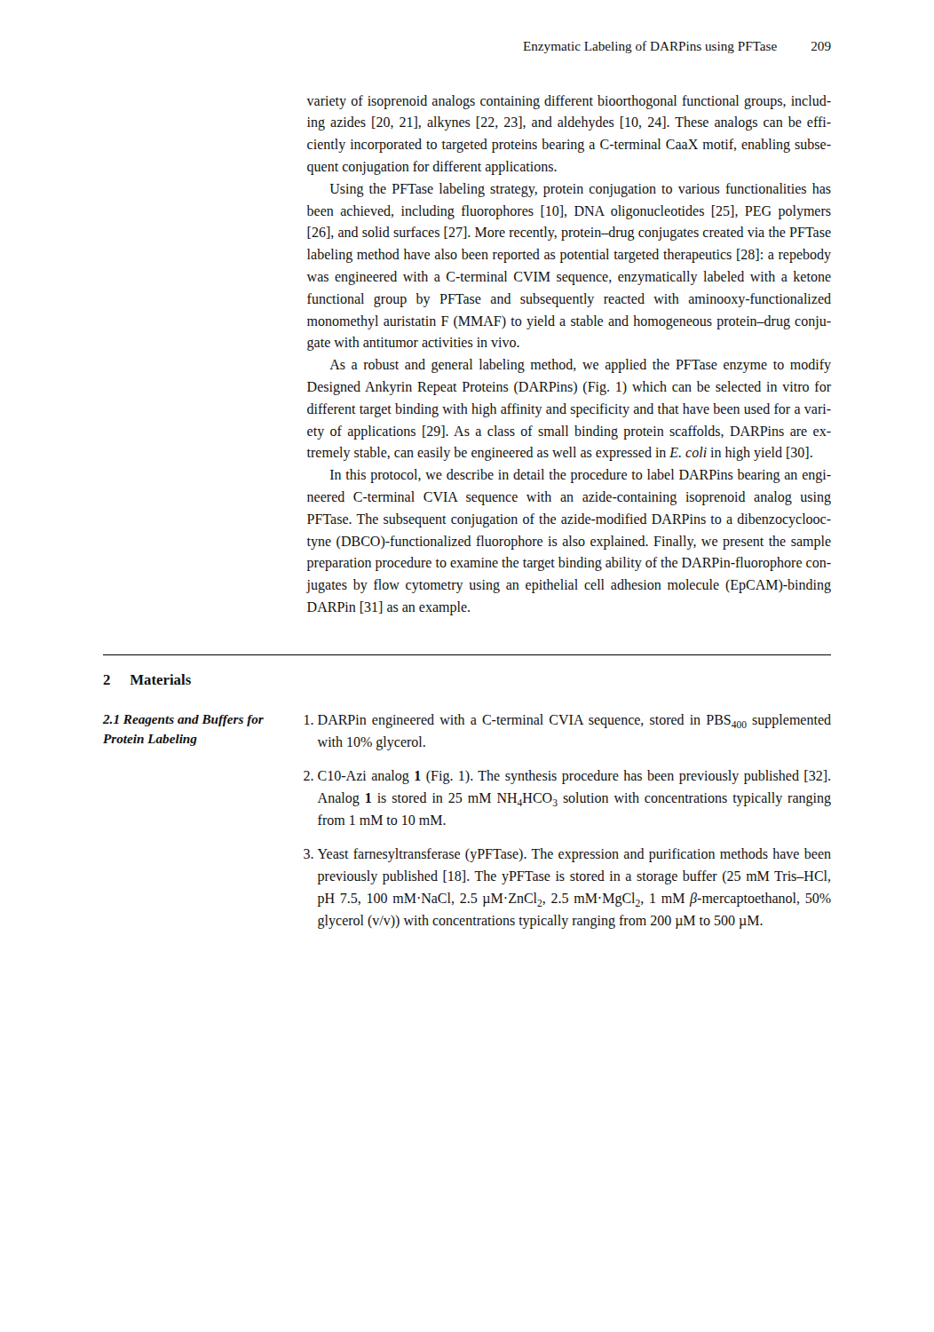Enzymatic Labeling of DARPins using PFTase 209
variety of isoprenoid analogs containing different bioorthogonal functional groups, including azides [20, 21], alkynes [22, 23], and aldehydes [10, 24]. These analogs can be efficiently incorporated to targeted proteins bearing a C-terminal CaaX motif, enabling subsequent conjugation for different applications.
Using the PFTase labeling strategy, protein conjugation to various functionalities has been achieved, including fluorophores [10], DNA oligonucleotides [25], PEG polymers [26], and solid surfaces [27]. More recently, protein–drug conjugates created via the PFTase labeling method have also been reported as potential targeted therapeutics [28]: a repebody was engineered with a C-terminal CVIM sequence, enzymatically labeled with a ketone functional group by PFTase and subsequently reacted with aminooxy-functionalized monomethyl auristatin F (MMAF) to yield a stable and homogeneous protein–drug conjugate with antitumor activities in vivo.
As a robust and general labeling method, we applied the PFTase enzyme to modify Designed Ankyrin Repeat Proteins (DARPins) (Fig. 1) which can be selected in vitro for different target binding with high affinity and specificity and that have been used for a variety of applications [29]. As a class of small binding protein scaffolds, DARPins are extremely stable, can easily be engineered as well as expressed in E. coli in high yield [30].
In this protocol, we describe in detail the procedure to label DARPins bearing an engineered C-terminal CVIA sequence with an azide-containing isoprenoid analog using PFTase. The subsequent conjugation of the azide-modified DARPins to a dibenzocyclooctyne (DBCO)-functionalized fluorophore is also explained. Finally, we present the sample preparation procedure to examine the target binding ability of the DARPin-fluorophore conjugates by flow cytometry using an epithelial cell adhesion molecule (EpCAM)-binding DARPin [31] as an example.
2 Materials
2.1 Reagents and Buffers for Protein Labeling
DARPin engineered with a C-terminal CVIA sequence, stored in PBS400 supplemented with 10% glycerol.
C10-Azi analog 1 (Fig. 1). The synthesis procedure has been previously published [32]. Analog 1 is stored in 25 mM NH4HCO3 solution with concentrations typically ranging from 1 mM to 10 mM.
Yeast farnesyltransferase (yPFTase). The expression and purification methods have been previously published [18]. The yPFTase is stored in a storage buffer (25 mM Tris–HCl, pH 7.5, 100 mM·NaCl, 2.5 µM·ZnCl2, 2.5 mM·MgCl2, 1 mM β-mercaptoethanol, 50% glycerol (v/v)) with concentrations typically ranging from 200 µM to 500 µM.